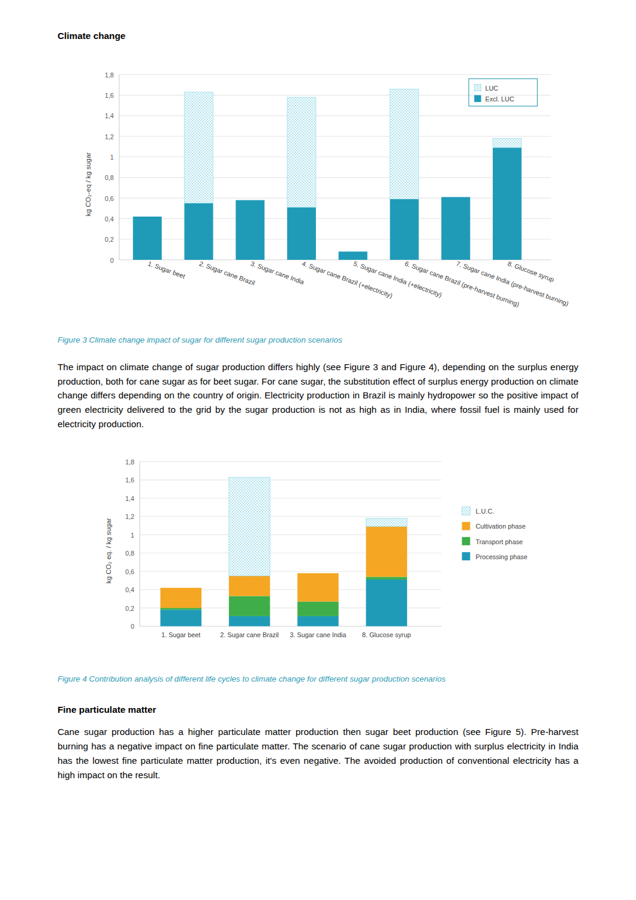Climate change
1,8 1,6 1,4 1,2 1 0,8 0,6 0,4 0,2 0 kg CO₂-eq / kg sugar 1. Sugar beet 2. Sugar cane Brazil 3. Sugar cane India 4. Sugar cane Brazil (+electricity) 5. Sugar cane India (+electricity) 6. Sugar cane Brazil (pre-harvest burning) 7. Sugar cane India (pre-harvest burning) 8. Glucose syrup LUC Excl. LUC
Figure 3 Climate change impact of sugar for different sugar production scenarios
The impact on climate change of sugar production differs highly (see Figure 3 and Figure 4), depending on the surplus energy production, both for cane sugar as for beet sugar. For cane sugar, the substitution effect of surplus energy production on climate change differs depending on the country of origin. Electricity production in Brazil is mainly hydropower so the positive impact of green electricity delivered to the grid by the sugar production is not as high as in India, where fossil fuel is mainly used for electricity production.
1,8 1,6 1,4 1,2 1 0,8 0,6 0,4 0,2 0 kg CO₂ eq. / kg sugar 1. Sugar beet 2. Sugar cane Brazil 3. Sugar cane India 8. Glucose syrup L.U.C. Cultivation phase Transport phase Processing phase
Figure 4 Contribution analysis of different life cycles to climate change for different sugar production scenarios
Fine particulate matter
Cane sugar production has a higher particulate matter production then sugar beet production (see Figure 5). Pre-harvest burning has a negative impact on fine particulate matter. The scenario of cane sugar production with surplus electricity in India has the lowest fine particulate matter production, it's even negative. The avoided production of conventional electricity has a high impact on the result.